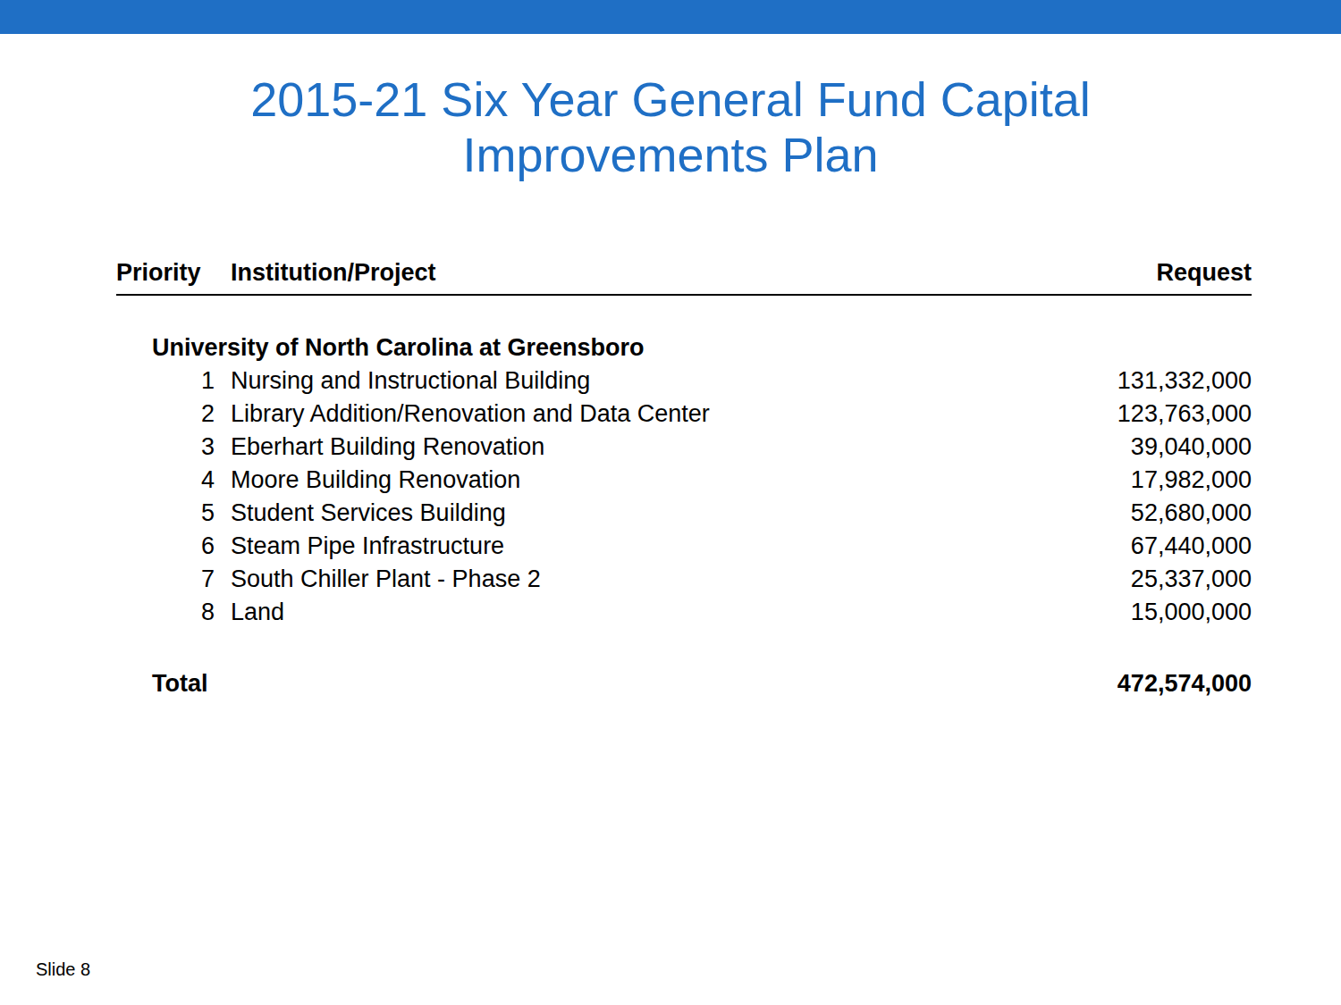2015-21 Six Year General Fund Capital
Improvements Plan
| Priority | Institution/Project | Request |
| --- | --- | --- |
| University of North Carolina at Greensboro | |
| 1 | Nursing and Instructional Building | 131,332,000 |
| 2 | Library Addition/Renovation and Data Center | 123,763,000 |
| 3 | Eberhart Building Renovation | 39,040,000 |
| 4 | Moore Building Renovation | 17,982,000 |
| 5 | Student Services Building | 52,680,000 |
| 6 | Steam Pipe Infrastructure | 67,440,000 |
| 7 | South Chiller Plant - Phase 2 | 25,337,000 |
| 8 | Land | 15,000,000 |
| Total | 472,574,000 |
Slide 8